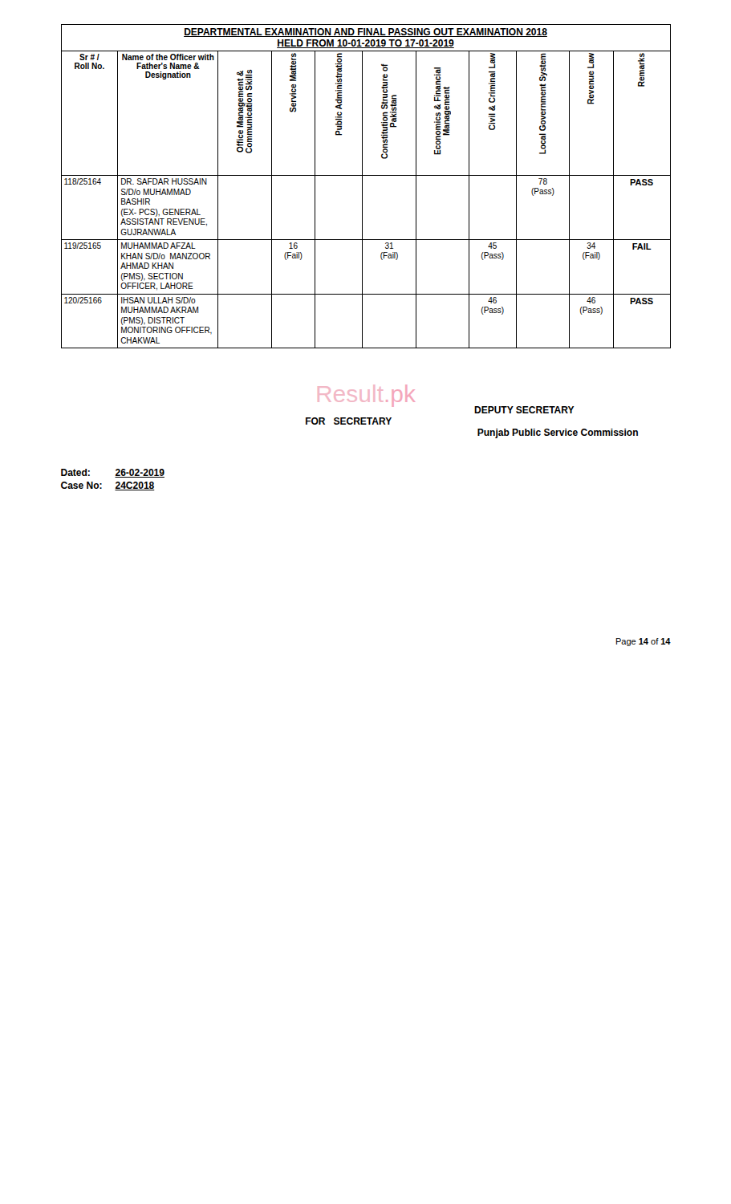| DEPARTMENTAL EXAMINATION AND FINAL PASSING OUT EXAMINATION 2018 HELD FROM 10-01-2019 TO 17-01-2019 |
| Sr # / Roll No. | Name of the Officer with Father's Name & Designation | Office Management & Communication Skills | Service Matters | Public Administration | Constitution Structure of Pakistan | Economics & Financial Management | Civil & Criminal Law | Local Government System | Revenue Law | Remarks |
| 118/25164 | DR. SAFDAR HUSSAIN S/D/o MUHAMMAD BASHIR (EX- PCS), GENERAL ASSISTANT REVENUE, GUJRANWALA | | | | | | | 78 (Pass) | | PASS |
| 119/25165 | MUHAMMAD AFZAL KHAN S/D/o MANZOOR AHMAD KHAN (PMS), SECTION OFFICER, LAHORE | | 16 (Fail) | | 31 (Fail) | | 45 (Pass) | | 34 (Fail) | FAIL |
| 120/25166 | IHSAN ULLAH S/D/o MUHAMMAD AKRAM (PMS), DISTRICT MONITORING OFFICER, CHAKWAL | | | | | | 46 (Pass) | | 46 (Pass) | PASS |
Result.pk
DEPUTY SECRETARY
FOR
SECRETARY
Punjab Public Service Commission
| Dated: | 26-02-2019 |
| Case No: | 24C2018 |
Page 14 of 14